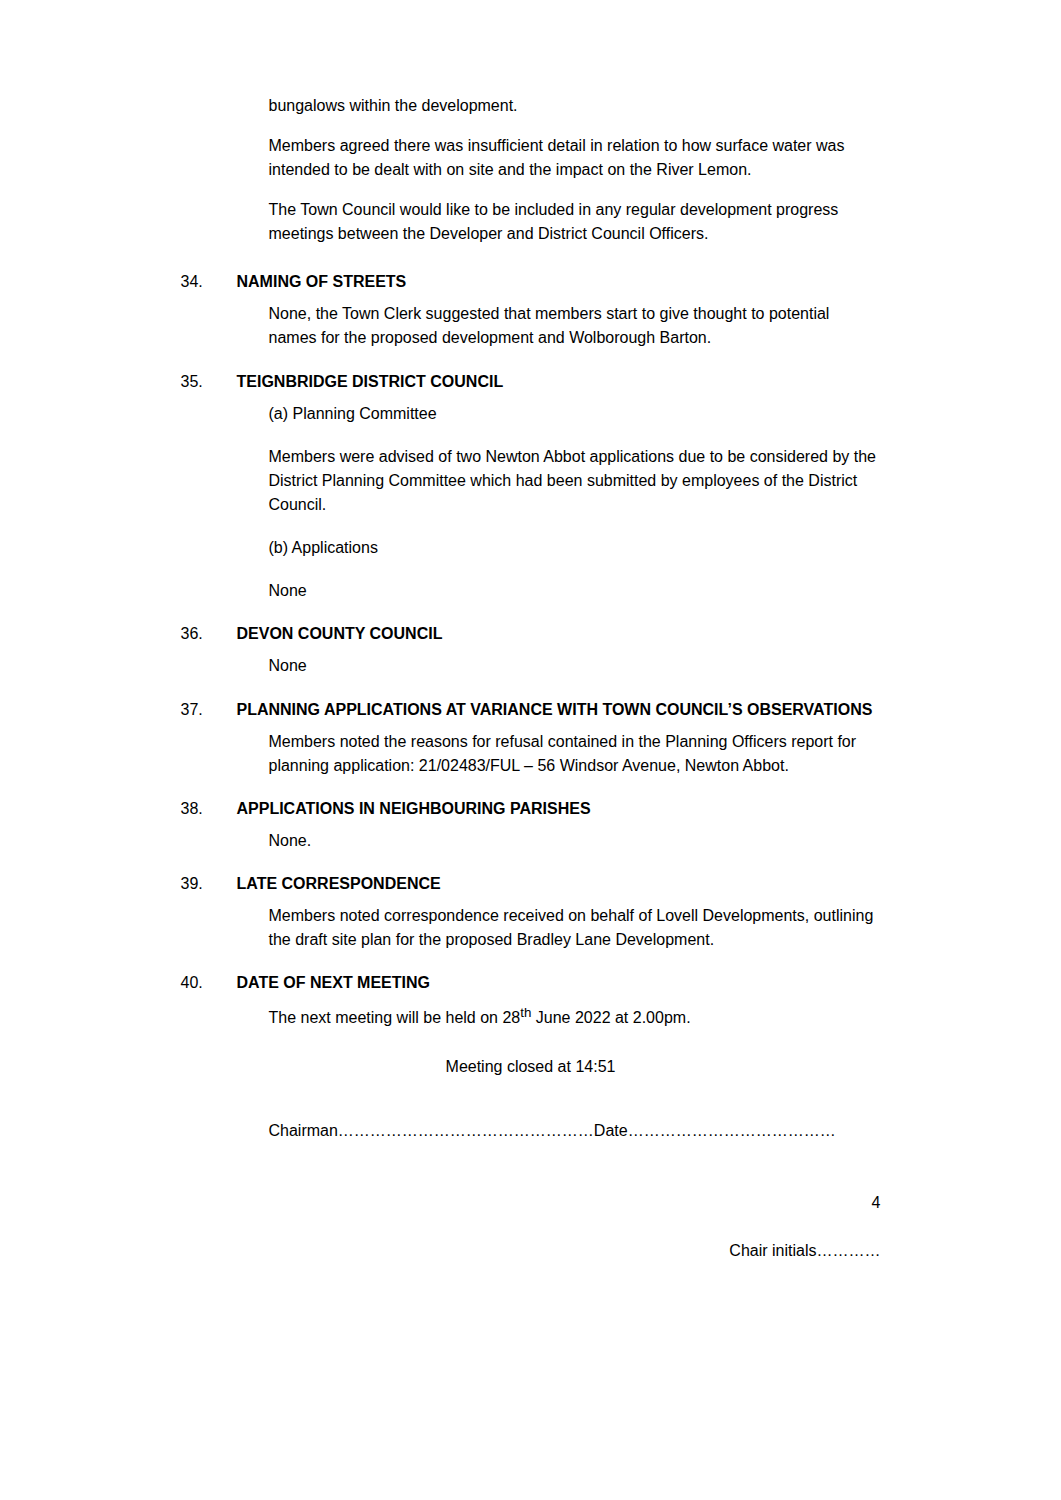bungalows within the development.
Members agreed there was insufficient detail in relation to how surface water was intended to be dealt with on site and the impact on the River Lemon.
The Town Council would like to be included in any regular development progress meetings between the Developer and District Council Officers.
34.
NAMING OF STREETS
None, the Town Clerk suggested that members start to give thought to potential names for the proposed development and Wolborough Barton.
35.
TEIGNBRIDGE DISTRICT COUNCIL
(a) Planning Committee
Members were advised of two Newton Abbot applications due to be considered by the District Planning Committee which had been submitted by employees of the District Council.
(b) Applications
None
36.
DEVON COUNTY COUNCIL
None
37.
PLANNING APPLICATIONS AT VARIANCE WITH TOWN COUNCIL’S OBSERVATIONS
Members noted the reasons for refusal contained in the Planning Officers report for planning application: 21/02483/FUL – 56 Windsor Avenue, Newton Abbot.
38.
APPLICATIONS IN NEIGHBOURING PARISHES
None.
39.
LATE CORRESPONDENCE
Members noted correspondence received on behalf of Lovell Developments, outlining the draft site plan for the proposed Bradley Lane Development.
40.
DATE OF NEXT MEETING
The next meeting will be held on 28th June 2022 at 2.00pm.
Meeting closed at 14:51
Chairman…………………………………………Date…………………………………
4
Chair initials…………